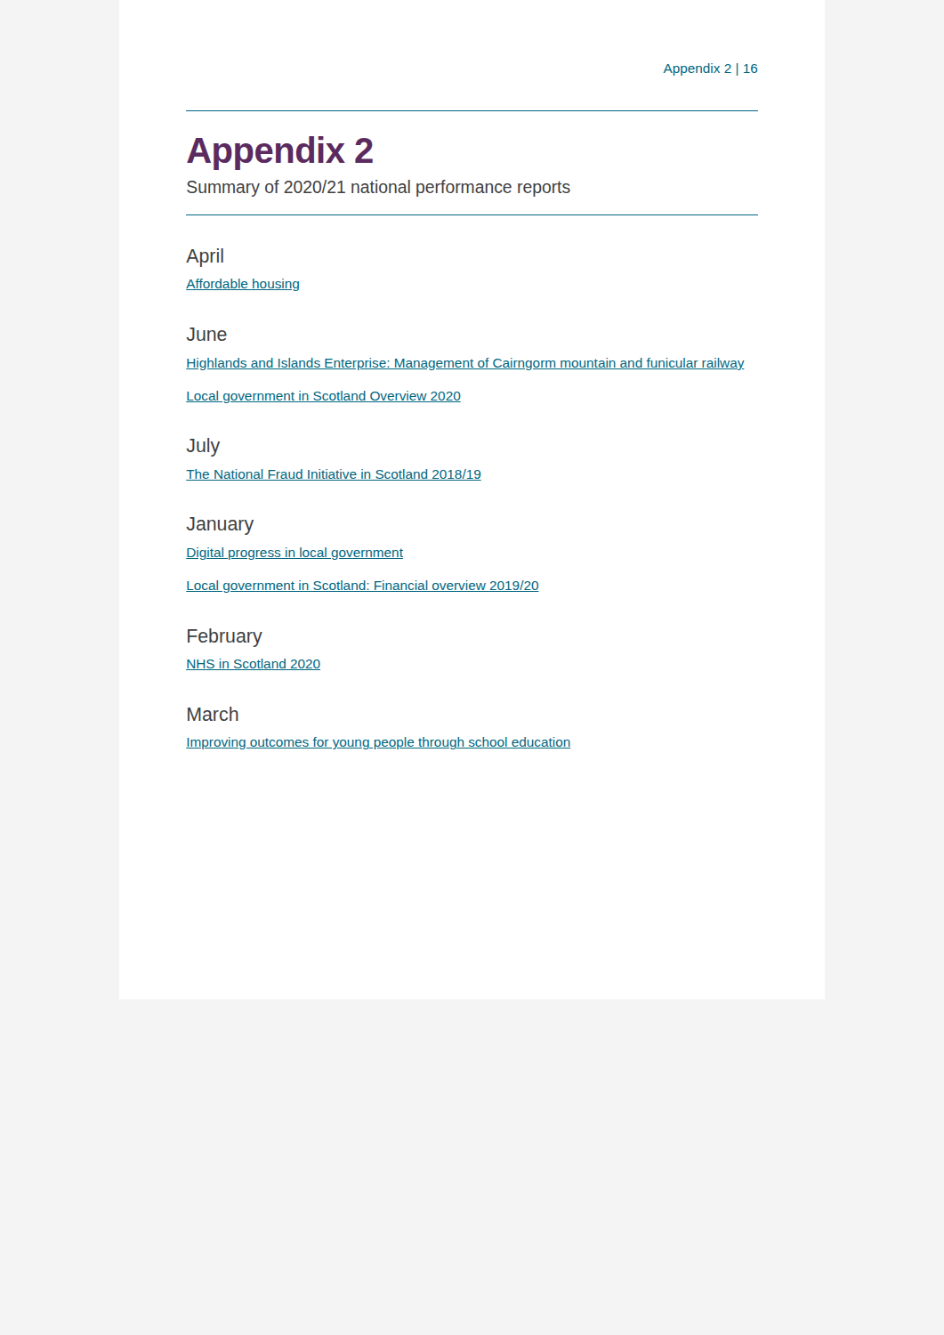Appendix 2 | 16
Appendix 2
Summary of 2020/21 national performance reports
April
Affordable housing
June
Highlands and Islands Enterprise: Management of Cairngorm mountain and funicular railway
Local government in Scotland Overview 2020
July
The National Fraud Initiative in Scotland 2018/19
January
Digital progress in local government
Local government in Scotland: Financial overview 2019/20
February
NHS in Scotland 2020
March
Improving outcomes for young people through school education